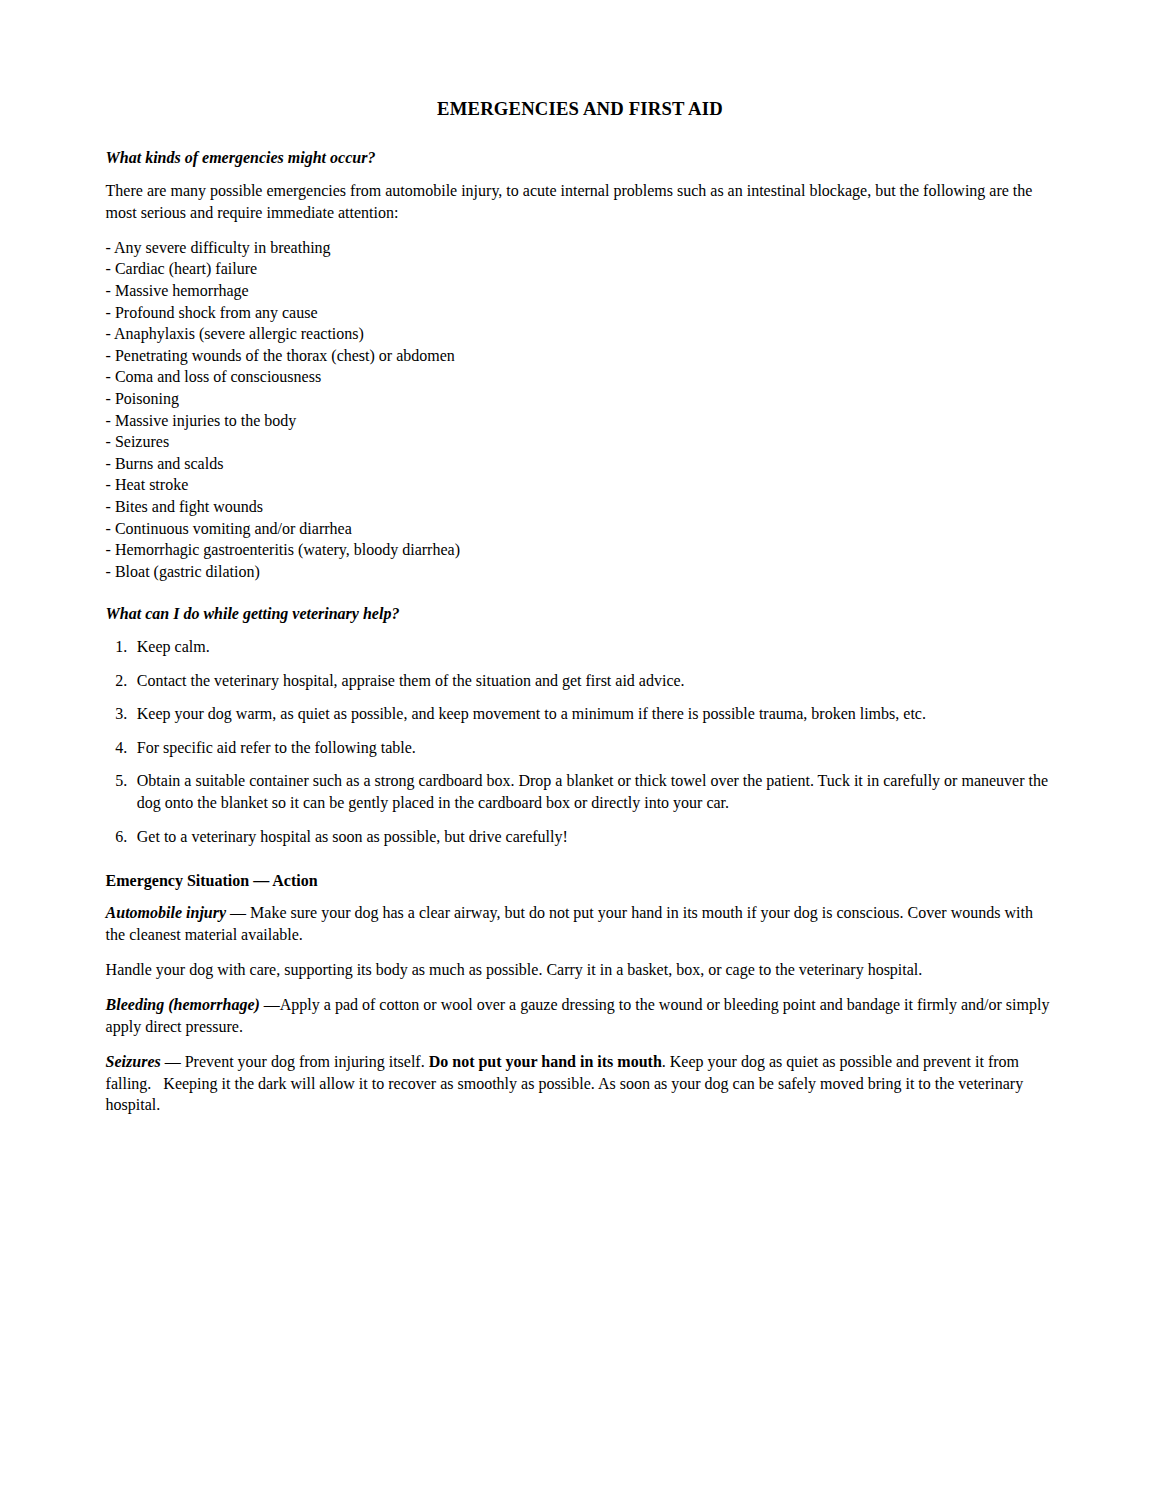EMERGENCIES AND FIRST AID
What kinds of emergencies might occur?
There are many possible emergencies from automobile injury, to acute internal problems such as an intestinal blockage, but the following are the most serious and require immediate attention:
- Any severe difficulty in breathing
- Cardiac (heart) failure
- Massive hemorrhage
- Profound shock from any cause
- Anaphylaxis (severe allergic reactions)
- Penetrating wounds of the thorax (chest) or abdomen
- Coma and loss of consciousness
- Poisoning
- Massive injuries to the body
- Seizures
- Burns and scalds
- Heat stroke
- Bites and fight wounds
- Continuous vomiting and/or diarrhea
- Hemorrhagic gastroenteritis (watery, bloody diarrhea)
- Bloat (gastric dilation)
What can I do while getting veterinary help?
Keep calm.
Contact the veterinary hospital, appraise them of the situation and get first aid advice.
Keep your dog warm, as quiet as possible, and keep movement to a minimum if there is possible trauma, broken limbs, etc.
For specific aid refer to the following table.
Obtain a suitable container such as a strong cardboard box. Drop a blanket or thick towel over the patient. Tuck it in carefully or maneuver the dog onto the blanket so it can be gently placed in the cardboard box or directly into your car.
Get to a veterinary hospital as soon as possible, but drive carefully!
Emergency Situation — Action
Automobile injury — Make sure your dog has a clear airway, but do not put your hand in its mouth if your dog is conscious. Cover wounds with the cleanest material available.
Handle your dog with care, supporting its body as much as possible. Carry it in a basket, box, or cage to the veterinary hospital.
Bleeding (hemorrhage) —Apply a pad of cotton or wool over a gauze dressing to the wound or bleeding point and bandage it firmly and/or simply apply direct pressure.
Seizures — Prevent your dog from injuring itself. Do not put your hand in its mouth. Keep your dog as quiet as possible and prevent it from falling. Keeping it the dark will allow it to recover as smoothly as possible. As soon as your dog can be safely moved bring it to the veterinary hospital.